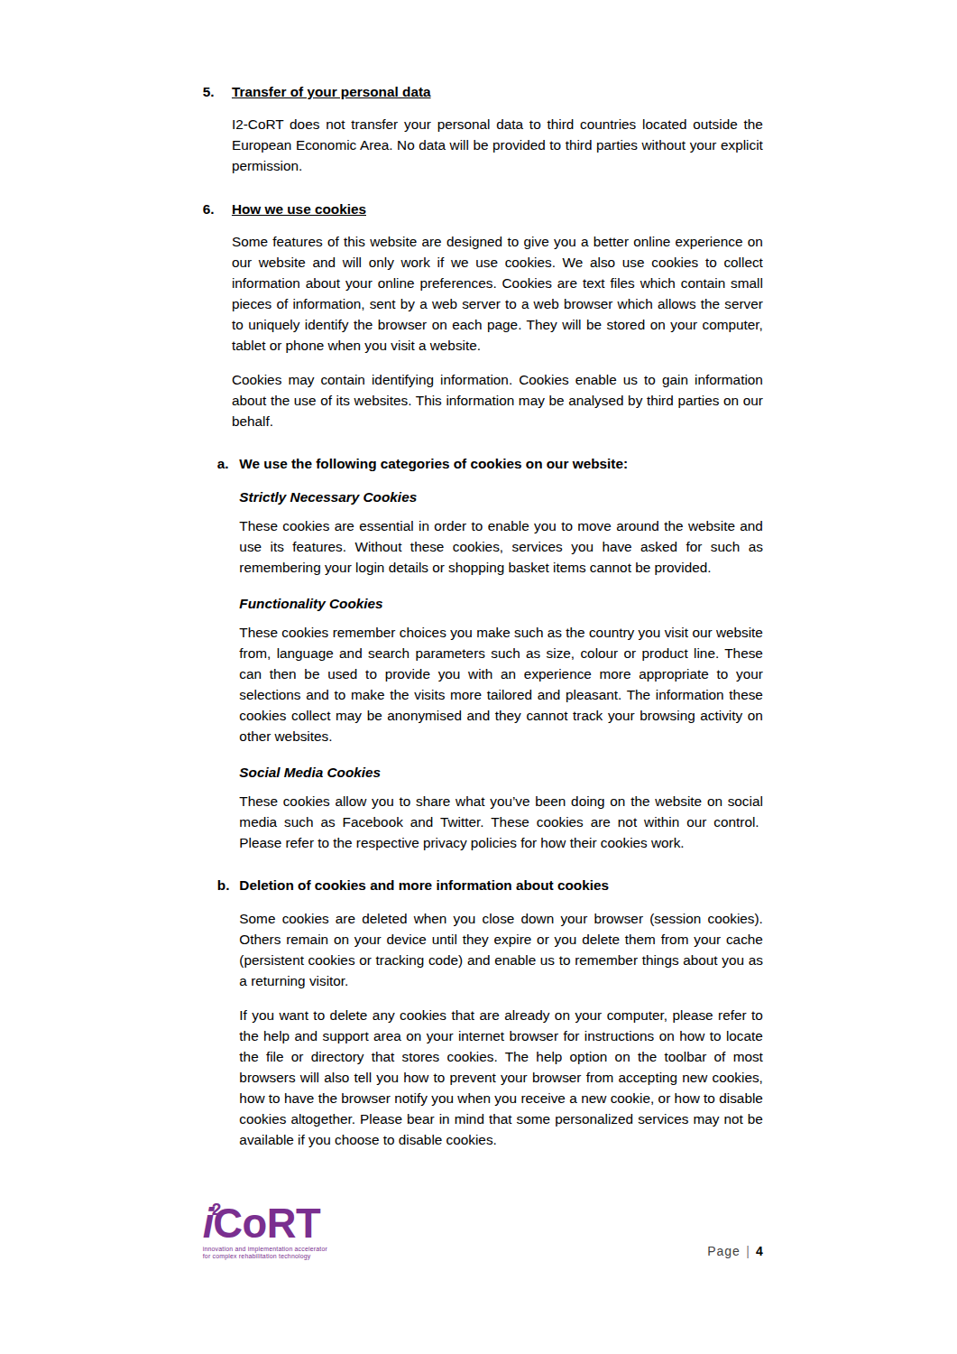5. Transfer of your personal data
I2-CoRT does not transfer your personal data to third countries located outside the European Economic Area. No data will be provided to third parties without your explicit permission.
6. How we use cookies
Some features of this website are designed to give you a better online experience on our website and will only work if we use cookies. We also use cookies to collect information about your online preferences. Cookies are text files which contain small pieces of information, sent by a web server to a web browser which allows the server to uniquely identify the browser on each page. They will be stored on your computer, tablet or phone when you visit a website.
Cookies may contain identifying information. Cookies enable us to gain information about the use of its websites. This information may be analysed by third parties on our behalf.
a. We use the following categories of cookies on our website:
Strictly Necessary Cookies
These cookies are essential in order to enable you to move around the website and use its features. Without these cookies, services you have asked for such as remembering your login details or shopping basket items cannot be provided.
Functionality Cookies
These cookies remember choices you make such as the country you visit our website from, language and search parameters such as size, colour or product line. These can then be used to provide you with an experience more appropriate to your selections and to make the visits more tailored and pleasant. The information these cookies collect may be anonymised and they cannot track your browsing activity on other websites.
Social Media Cookies
These cookies allow you to share what you’ve been doing on the website on social media such as Facebook and Twitter. These cookies are not within our control. Please refer to the respective privacy policies for how their cookies work.
b. Deletion of cookies and more information about cookies
Some cookies are deleted when you close down your browser (session cookies). Others remain on your device until they expire or you delete them from your cache (persistent cookies or tracking code) and enable us to remember things about you as a returning visitor.
If you want to delete any cookies that are already on your computer, please refer to the help and support area on your internet browser for instructions on how to locate the file or directory that stores cookies. The help option on the toolbar of most browsers will also tell you how to prevent your browser from accepting new cookies, how to have the browser notify you when you receive a new cookie, or how to disable cookies altogether. Please bear in mind that some personalized services may not be available if you choose to disable cookies.
i2 CoRT
innovation and implementation accelerator
for complex rehabilitation technology
Page|4